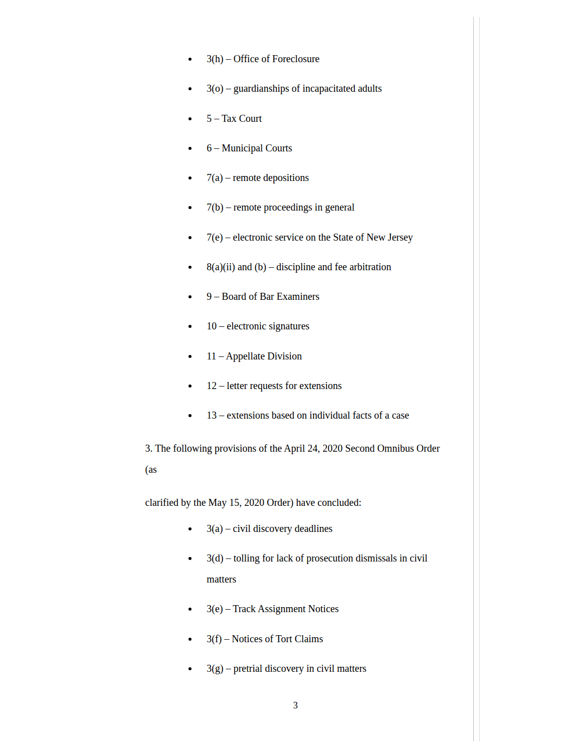3(h) – Office of Foreclosure
3(o) – guardianships of incapacitated adults
5 – Tax Court
6 – Municipal Courts
7(a) – remote depositions
7(b) – remote proceedings in general
7(e) – electronic service on the State of New Jersey
8(a)(ii) and (b) – discipline and fee arbitration
9 – Board of Bar Examiners
10 – electronic signatures
11 – Appellate Division
12 – letter requests for extensions
13 – extensions based on individual facts of a case
3. The following provisions of the April 24, 2020 Second Omnibus Order (as
clarified by the May 15, 2020 Order) have concluded:
3(a) – civil discovery deadlines
3(d) – tolling for lack of prosecution dismissals in civil matters
3(e) – Track Assignment Notices
3(f) – Notices of Tort Claims
3(g) – pretrial discovery in civil matters
3